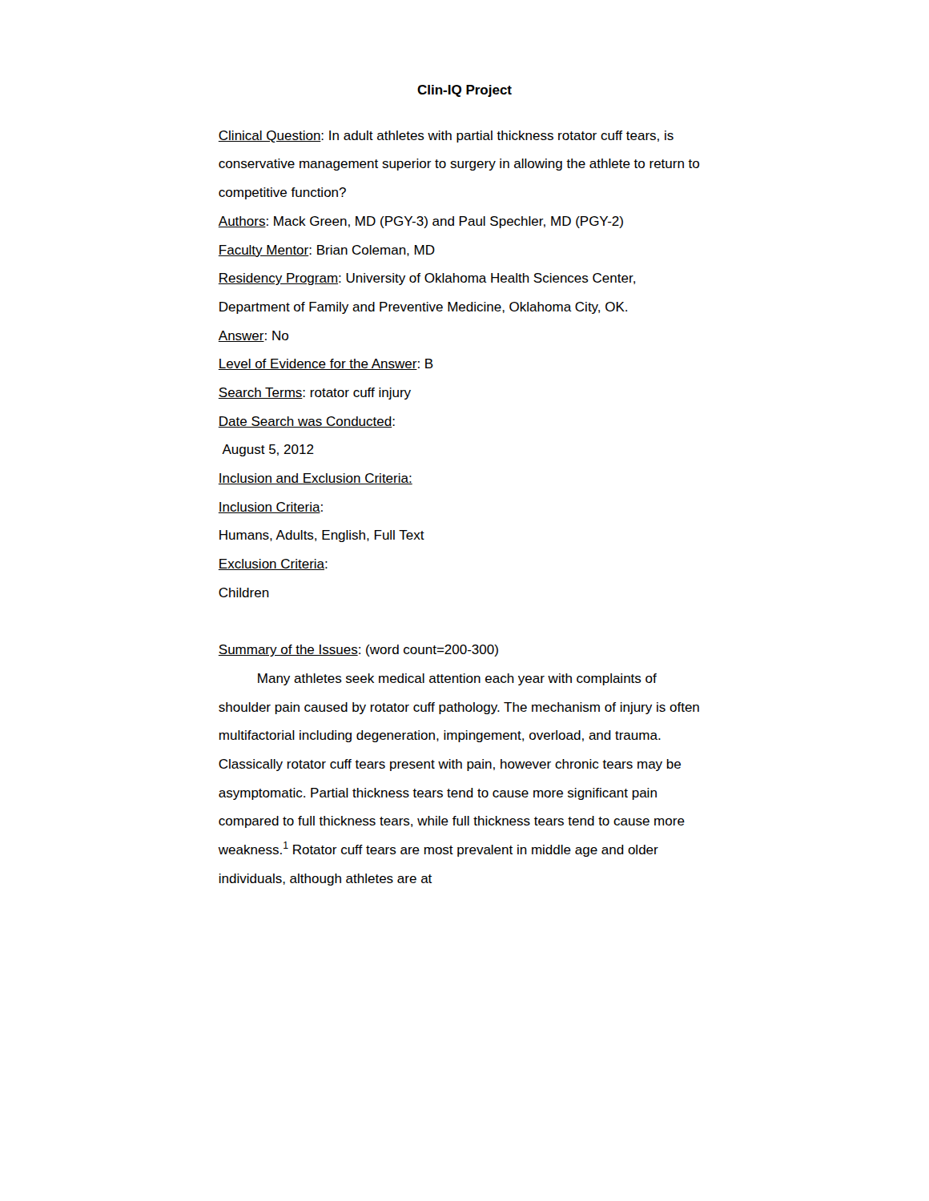Clin-IQ Project
Clinical Question: In adult athletes with partial thickness rotator cuff tears, is conservative management superior to surgery in allowing the athlete to return to competitive function?
Authors: Mack Green, MD (PGY-3) and Paul Spechler, MD (PGY-2)
Faculty Mentor: Brian Coleman, MD
Residency Program: University of Oklahoma Health Sciences Center, Department of Family and Preventive Medicine, Oklahoma City, OK.
Answer: No
Level of Evidence for the Answer: B
Search Terms: rotator cuff injury
Date Search was Conducted:
August 5, 2012
Inclusion and Exclusion Criteria:
Inclusion Criteria:
Humans, Adults, English, Full Text
Exclusion Criteria:
Children
Summary of the Issues: (word count=200-300)
Many athletes seek medical attention each year with complaints of shoulder pain caused by rotator cuff pathology. The mechanism of injury is often multifactorial including degeneration, impingement, overload, and trauma. Classically rotator cuff tears present with pain, however chronic tears may be asymptomatic. Partial thickness tears tend to cause more significant pain compared to full thickness tears, while full thickness tears tend to cause more weakness.1 Rotator cuff tears are most prevalent in middle age and older individuals, although athletes are at